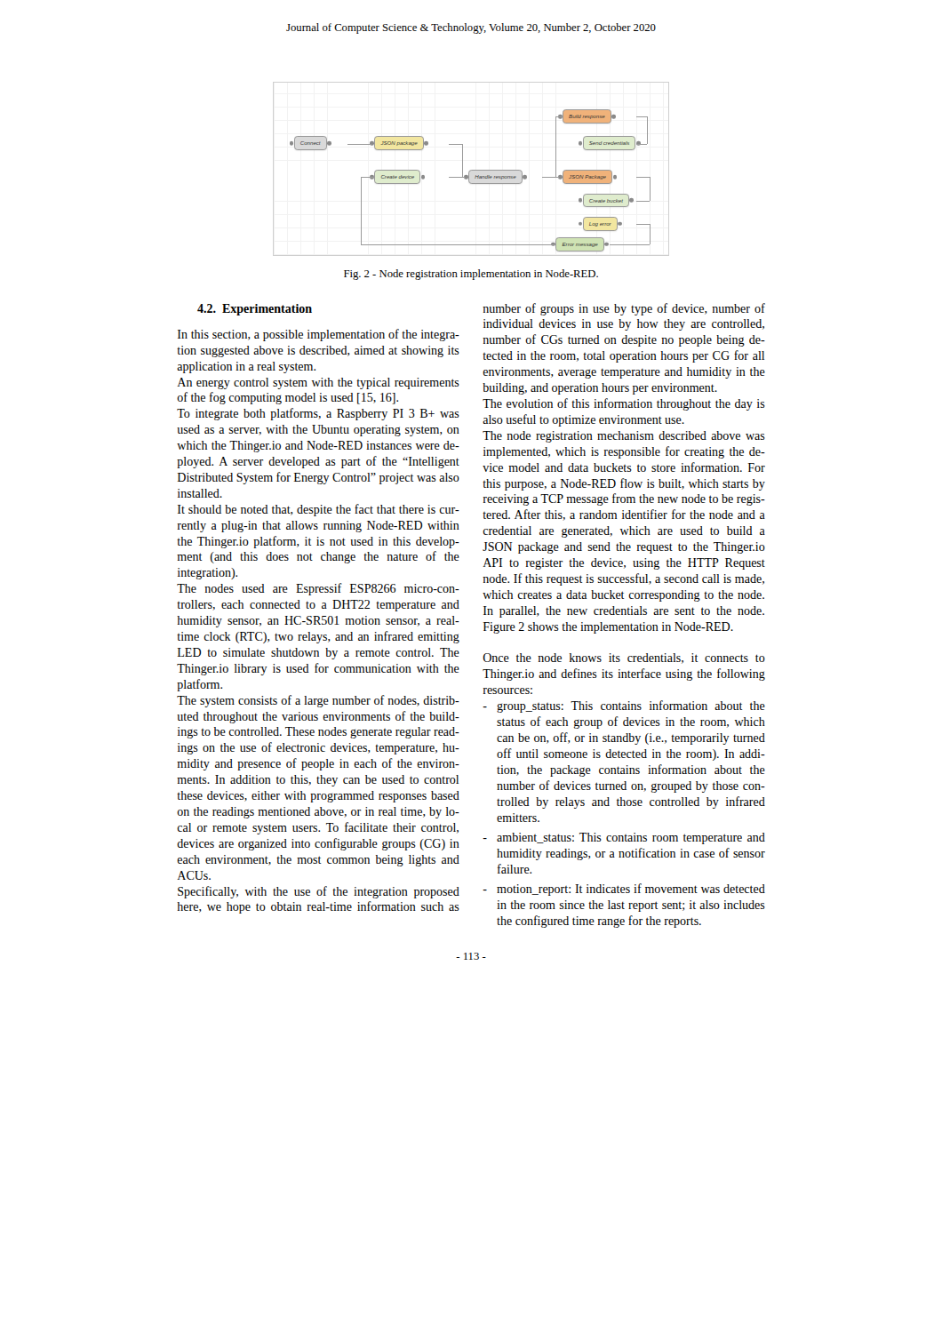Journal of Computer Science & Technology, Volume 20, Number 2, October 2020
Connect
JSON package
Create device
Handle response
Build response
Send credentials
JSON Package
Create bucket
Log error
Error message
Fig. 2 - Node registration implementation in Node-RED.
4.2. Experimentation
In this section, a possible implementation of the integration suggested above is described, aimed at showing its application in a real system.
An energy control system with the typical requirements of the fog computing model is used [15, 16].
To integrate both platforms, a Raspberry PI 3 B+ was used as a server, with the Ubuntu operating system, on which the Thinger.io and Node-RED instances were deployed. A server developed as part of the “Intelligent Distributed System for Energy Control” project was also installed.
It should be noted that, despite the fact that there is currently a plug-in that allows running Node-RED within the Thinger.io platform, it is not used in this development (and this does not change the nature of the integration).
The nodes used are Espressif ESP8266 micro-controllers, each connected to a DHT22 temperature and humidity sensor, an HC-SR501 motion sensor, a real-time clock (RTC), two relays, and an infrared emitting LED to simulate shutdown by a remote control. The Thinger.io library is used for communication with the platform.
The system consists of a large number of nodes, distributed throughout the various environments of the buildings to be controlled. These nodes generate regular readings on the use of electronic devices, temperature, humidity and presence of people in each of the environments. In addition to this, they can be used to control these devices, either with programmed responses based on the readings mentioned above, or in real time, by local or remote system users. To facilitate their control, devices are organized into configurable groups (CG) in each environment, the most common being lights and ACUs.
Specifically, with the use of the integration proposed here, we hope to obtain real-time information such as number of groups in use by type of device, number of individual devices in use by how they are controlled, number of CGs turned on despite no people being detected in the room, total operation hours per CG for all environments, average temperature and humidity in the building, and operation hours per environment.
The evolution of this information throughout the day is also useful to optimize environment use.
The node registration mechanism described above was implemented, which is responsible for creating the device model and data buckets to store information. For this purpose, a Node-RED flow is built, which starts by receiving a TCP message from the new node to be registered. After this, a random identifier for the node and a credential are generated, which are used to build a JSON package and send the request to the Thinger.io API to register the device, using the HTTP Request node. If this request is successful, a second call is made, which creates a data bucket corresponding to the node. In parallel, the new credentials are sent to the node. Figure 2 shows the implementation in Node-RED.
Once the node knows its credentials, it connects to Thinger.io and defines its interface using the following resources:
group_status: This contains information about the status of each group of devices in the room, which can be on, off, or in standby (i.e., temporarily turned off until someone is detected in the room). In addition, the package contains information about the number of devices turned on, grouped by those controlled by relays and those controlled by infrared emitters.
ambient_status: This contains room temperature and humidity readings, or a notification in case of sensor failure.
motion_report: It indicates if movement was detected in the room since the last report sent; it also includes the configured time range for the reports.
- 113 -